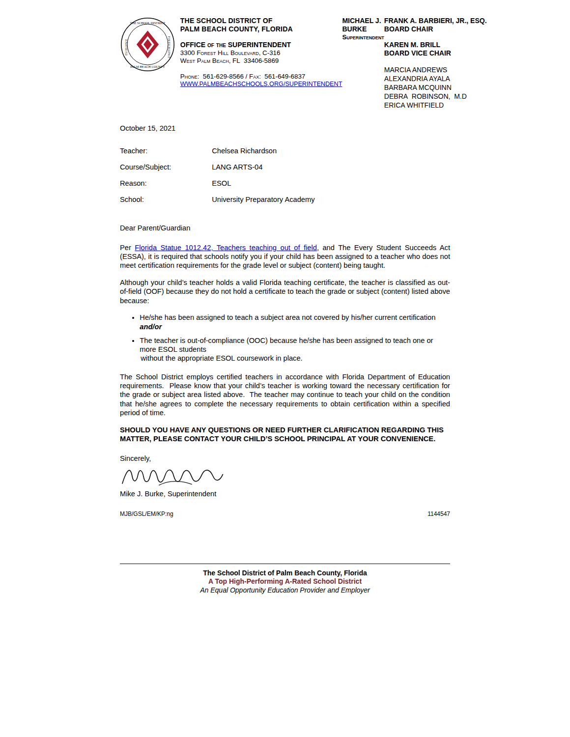THE SCHOOL DISTRICT OF
PALM BEACH COUNTY, FLORIDA
OFFICE of the SUPERINTENDENT
3300 Forest Hill Boulevard, C-316
West Palm Beach, FL 33406-5869
Phone: 561-629-8566 / Fax: 561-649-6837
WWW.PALMBEACHSCHOOLS.ORG/SUPERINTENDENT
MICHAEL J. BURKE
Superintendent
FRANK A. BARBIERI, JR., ESQ.
BOARD CHAIR
KAREN M. BRILL
BOARD VICE CHAIR
MARCIA ANDREWS
ALEXANDRIA AYALA
BARBARA MCQUINN
DEBRA ROBINSON, M.D
ERICA WHITFIELD
October 15, 2021
| Teacher: | Chelsea Richardson |
| Course/Subject: | LANG ARTS-04 |
| Reason: | ESOL |
| School: | University Preparatory Academy |
Dear Parent/Guardian
Per Florida Statue 1012.42, Teachers teaching out of field, and The Every Student Succeeds Act (ESSA), it is required that schools notify you if your child has been assigned to a teacher who does not meet certification requirements for the grade level or subject (content) being taught.
Although your child’s teacher holds a valid Florida teaching certificate, the teacher is classified as out-of-field (OOF) because they do not hold a certificate to teach the grade or subject (content) listed above because:
He/she has been assigned to teach a subject area not covered by his/her current certification and/or
The teacher is out-of-compliance (OOC) because he/she has been assigned to teach one or more ESOL students without the appropriate ESOL coursework in place.
The School District employs certified teachers in accordance with Florida Department of Education requirements. Please know that your child’s teacher is working toward the necessary certification for the grade or subject area listed above. The teacher may continue to teach your child on the condition that he/she agrees to complete the necessary requirements to obtain certification within a specified period of time.
SHOULD YOU HAVE ANY QUESTIONS OR NEED FURTHER CLARIFICATION REGARDING THIS MATTER, PLEASE CONTACT YOUR CHILD’S SCHOOL PRINCIPAL AT YOUR CONVENIENCE.
Sincerely,
Mike J. Burke, Superintendent
MJB/GSL/EM/KP:ng 1144547
The School District of Palm Beach County, Florida
A Top High-Performing A-Rated School District
An Equal Opportunity Education Provider and Employer